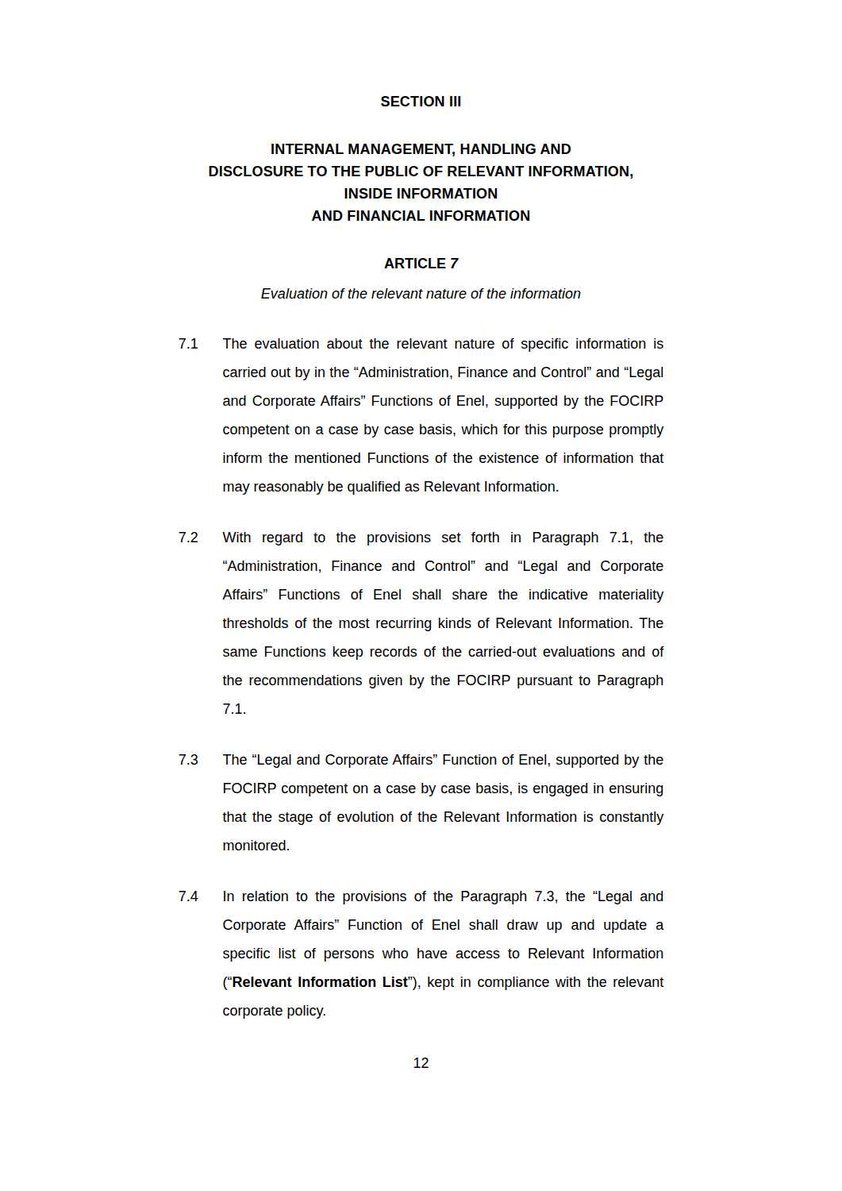SECTION III
INTERNAL MANAGEMENT, HANDLING AND
DISCLOSURE TO THE PUBLIC OF RELEVANT INFORMATION,
INSIDE INFORMATION
AND FINANCIAL INFORMATION
ARTICLE 7
Evaluation of the relevant nature of the information
7.1 The evaluation about the relevant nature of specific information is carried out by in the “Administration, Finance and Control” and “Legal and Corporate Affairs” Functions of Enel, supported by the FOCIRP competent on a case by case basis, which for this purpose promptly inform the mentioned Functions of the existence of information that may reasonably be qualified as Relevant Information.
7.2 With regard to the provisions set forth in Paragraph 7.1, the “Administration, Finance and Control” and “Legal and Corporate Affairs” Functions of Enel shall share the indicative materiality thresholds of the most recurring kinds of Relevant Information. The same Functions keep records of the carried-out evaluations and of the recommendations given by the FOCIRP pursuant to Paragraph 7.1.
7.3 The “Legal and Corporate Affairs” Function of Enel, supported by the FOCIRP competent on a case by case basis, is engaged in ensuring that the stage of evolution of the Relevant Information is constantly monitored.
7.4 In relation to the provisions of the Paragraph 7.3, the “Legal and Corporate Affairs” Function of Enel shall draw up and update a specific list of persons who have access to Relevant Information (“Relevant Information List”), kept in compliance with the relevant corporate policy.
12